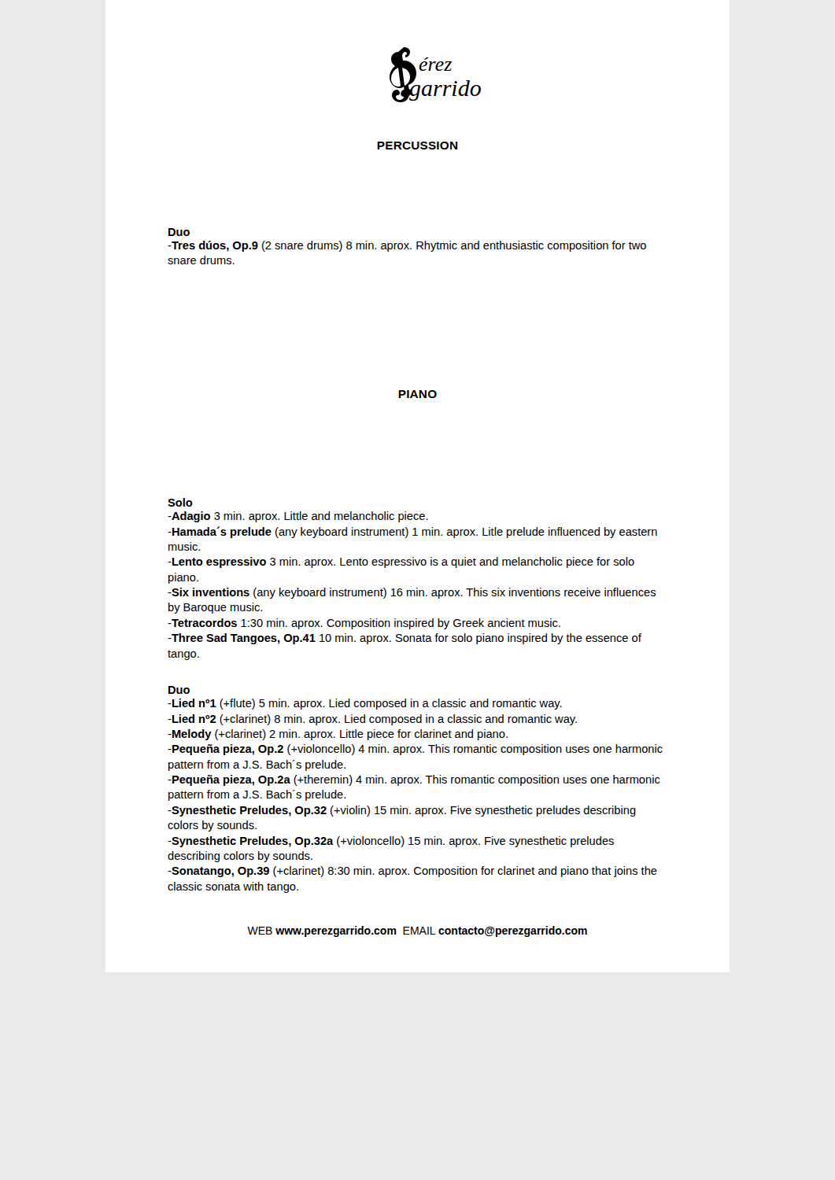Pérez Garrido érez garrido
PERCUSSION
Duo
Tres dúos, Op.9 (2 snare drums) 8 min. aprox. Rhytmic and enthusiastic composition for two snare drums.
PIANO
Solo
Adagio 3 min. aprox. Little and melancholic piece.
Hamada´s prelude (any keyboard instrument) 1 min. aprox. Litle prelude influenced by eastern music.
Lento espressivo 3 min. aprox. Lento espressivo is a quiet and melancholic piece for solo piano.
Six inventions (any keyboard instrument) 16 min. aprox. This six inventions receive influences by Baroque music.
Tetracordos 1:30 min. aprox. Composition inspired by Greek ancient music.
Three Sad Tangoes, Op.41 10 min. aprox. Sonata for solo piano inspired by the essence of tango.
Duo
Lied nº1 (+flute) 5 min. aprox. Lied composed in a classic and romantic way.
Lied nº2 (+clarinet) 8 min. aprox. Lied composed in a classic and romantic way.
Melody (+clarinet) 2 min. aprox. Little piece for clarinet and piano.
Pequeña pieza, Op.2 (+violoncello) 4 min. aprox. This romantic composition uses one harmonic pattern from a J.S. Bach´s prelude.
Pequeña pieza, Op.2a (+theremin) 4 min. aprox. This romantic composition uses one harmonic pattern from a J.S. Bach´s prelude.
Synesthetic Preludes, Op.32 (+violin) 15 min. aprox. Five synesthetic preludes describing colors by sounds.
Synesthetic Preludes, Op.32a (+violoncello) 15 min. aprox. Five synesthetic preludes describing colors by sounds.
Sonatango, Op.39 (+clarinet) 8:30 min. aprox. Composition for clarinet and piano that joins the classic sonata with tango.
WEB www.perezgarrido.com EMAIL contacto@perezgarrido.com